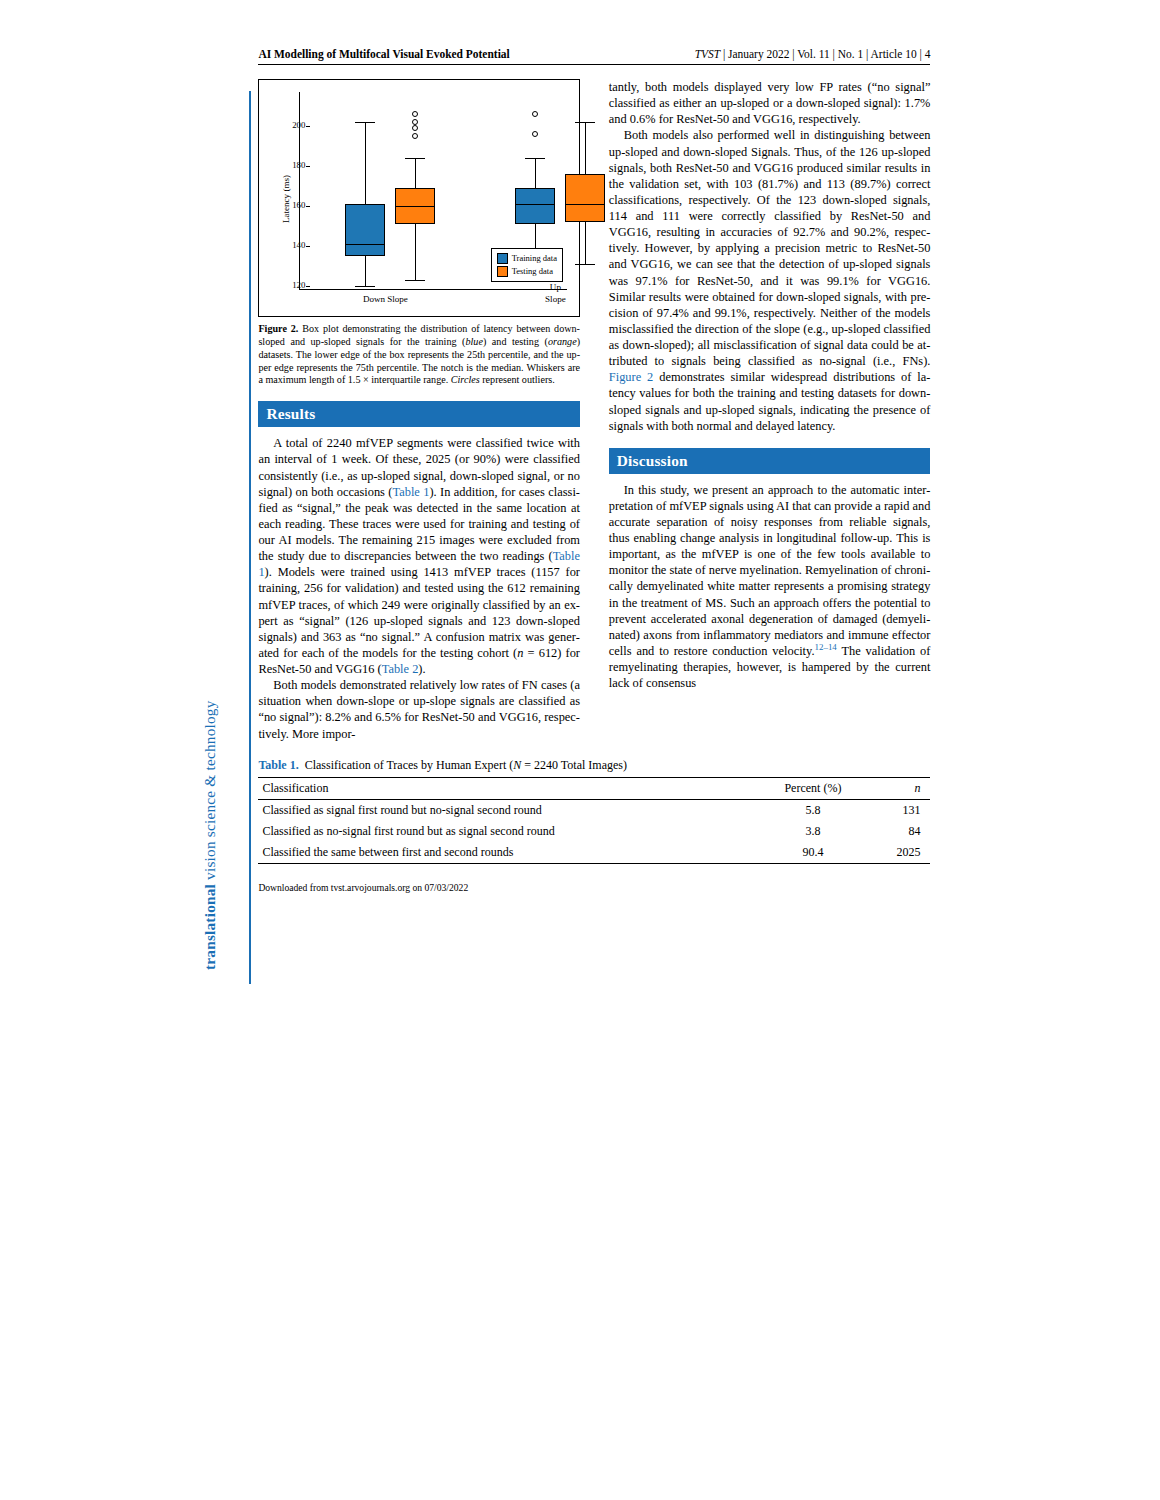translational vision science & technology
AI Modelling of Multifocal Visual Evoked Potential
TVST | January 2022 | Vol. 11 | No. 1 | Article 10 | 4
Latency (ms)
200
180
160
140
120
Down Slope
Up Slope
Training data
Testing data
Figure 2. Box plot demonstrating the distribution of latency between down-sloped and up-sloped signals for the training (blue) and testing (orange) datasets. The lower edge of the box represents the 25th percentile, and the upper edge represents the 75th percentile. The notch is the median. Whiskers are a maximum length of 1.5 × interquartile range. Circles represent outliers.
Results
A total of 2240 mfVEP segments were classified twice with an interval of 1 week. Of these, 2025 (or 90%) were classified consistently (i.e., as up-sloped signal, down-sloped signal, or no signal) on both occasions (Table 1). In addition, for cases classified as “signal,” the peak was detected in the same location at each reading. These traces were used for training and testing of our AI models. The remaining 215 images were excluded from the study due to discrepancies between the two readings (Table 1). Models were trained using 1413 mfVEP traces (1157 for training, 256 for validation) and tested using the 612 remaining mfVEP traces, of which 249 were originally classified by an expert as “signal” (126 up-sloped signals and 123 down-sloped signals) and 363 as “no signal.” A confusion matrix was generated for each of the models for the testing cohort (n = 612) for ResNet-50 and VGG16 (Table 2).
Both models demonstrated relatively low rates of FN cases (a situation when down-slope or up-slope signals are classified as “no signal”): 8.2% and 6.5% for ResNet-50 and VGG16, respectively. More impor-
tantly, both models displayed very low FP rates (“no signal” classified as either an up-sloped or a down-sloped signal): 1.7% and 0.6% for ResNet-50 and VGG16, respectively.
Both models also performed well in distinguishing between up-sloped and down-sloped Signals. Thus, of the 126 up-sloped signals, both ResNet-50 and VGG16 produced similar results in the validation set, with 103 (81.7%) and 113 (89.7%) correct classifications, respectively. Of the 123 down-sloped signals, 114 and 111 were correctly classified by ResNet-50 and VGG16, resulting in accuracies of 92.7% and 90.2%, respectively. However, by applying a precision metric to ResNet-50 and VGG16, we can see that the detection of up-sloped signals was 97.1% for ResNet-50, and it was 99.1% for VGG16. Similar results were obtained for down-sloped signals, with precision of 97.4% and 99.1%, respectively. Neither of the models misclassified the direction of the slope (e.g., up-sloped classified as down-sloped); all misclassification of signal data could be attributed to signals being classified as no-signal (i.e., FNs). Figure 2 demonstrates similar widespread distributions of latency values for both the training and testing datasets for down-sloped signals and up-sloped signals, indicating the presence of signals with both normal and delayed latency.
Discussion
In this study, we present an approach to the automatic interpretation of mfVEP signals using AI that can provide a rapid and accurate separation of noisy responses from reliable signals, thus enabling change analysis in longitudinal follow-up. This is important, as the mfVEP is one of the few tools available to monitor the state of nerve myelination. Remyelination of chronically demyelinated white matter represents a promising strategy in the treatment of MS. Such an approach offers the potential to prevent accelerated axonal degeneration of damaged (demyelinated) axons from inflammatory mediators and immune effector cells and to restore conduction velocity.12–14 The validation of remyelinating therapies, however, is hampered by the current lack of consensus
Table 1. Classification of Traces by Human Expert (N = 2240 Total Images)
| Classification | Percent (%) | n |
| --- | --- | --- |
| Classified as signal first round but no-signal second round | 5.8 | 131 |
| Classified as no-signal first round but as signal second round | 3.8 | 84 |
| Classified the same between first and second rounds | 90.4 | 2025 |
Downloaded from tvst.arvojournals.org on 07/03/2022